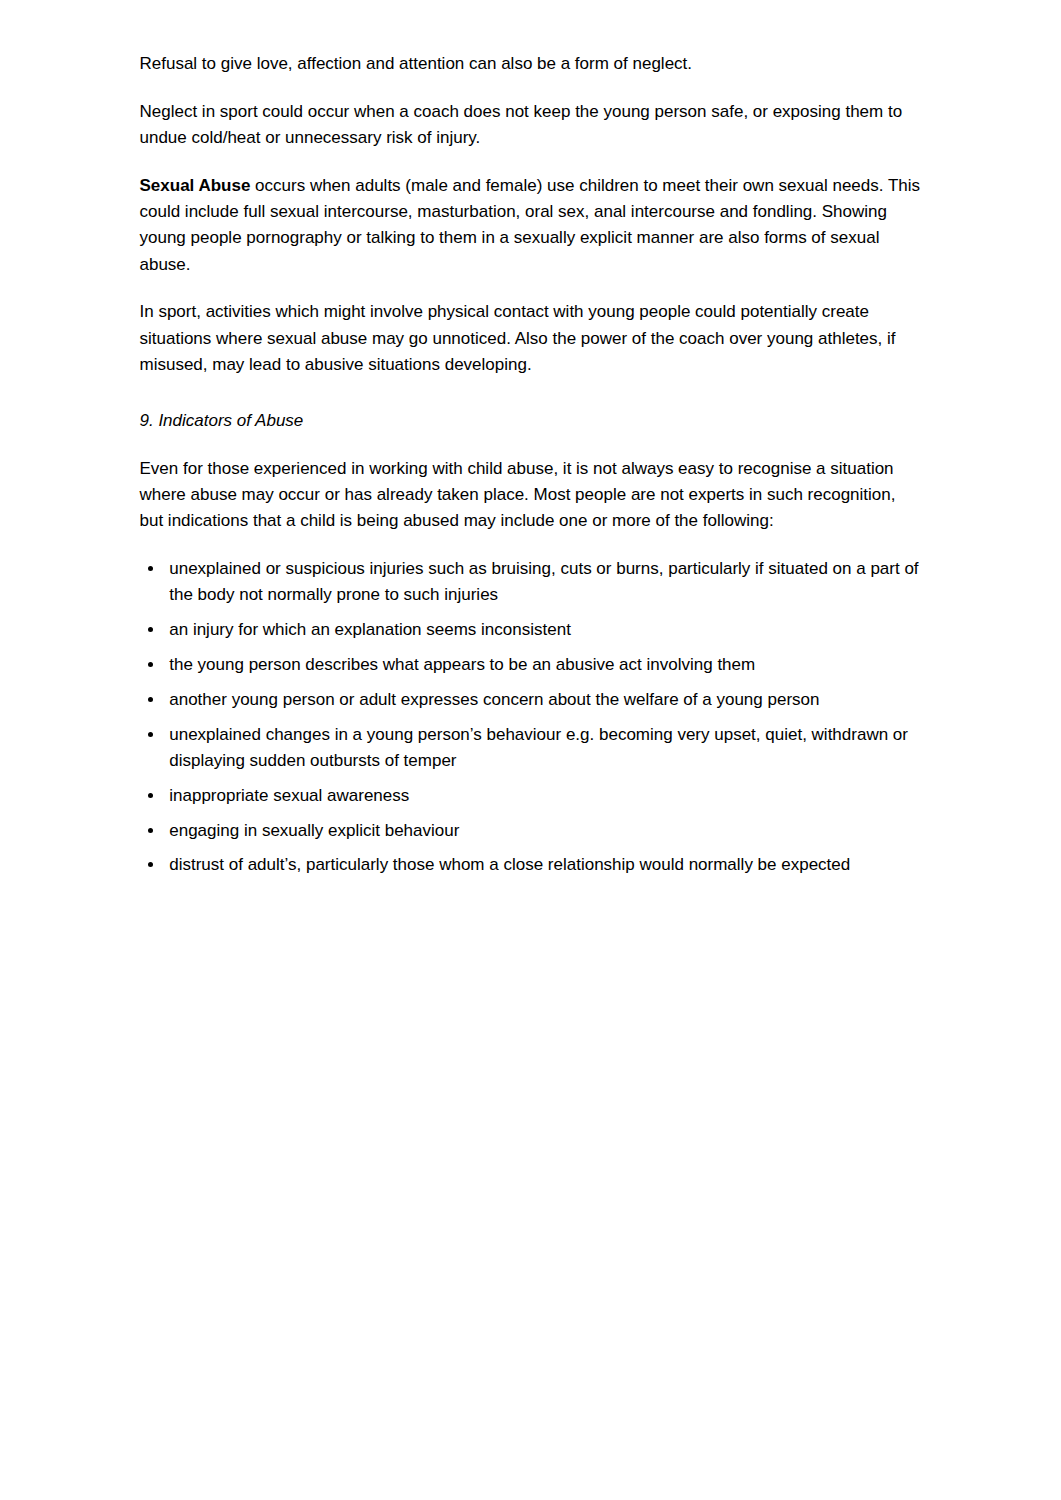Refusal to give love, affection and attention can also be a form of neglect.
Neglect in sport could occur when a coach does not keep the young person safe, or exposing them to undue cold/heat or unnecessary risk of injury.
Sexual Abuse occurs when adults (male and female) use children to meet their own sexual needs. This could include full sexual intercourse, masturbation, oral sex, anal intercourse and fondling. Showing young people pornography or talking to them in a sexually explicit manner are also forms of sexual abuse.
In sport, activities which might involve physical contact with young people could potentially create situations where sexual abuse may go unnoticed. Also the power of the coach over young athletes, if misused, may lead to abusive situations developing.
9. Indicators of Abuse
Even for those experienced in working with child abuse, it is not always easy to recognise a situation where abuse may occur or has already taken place. Most people are not experts in such recognition, but indications that a child is being abused may include one or more of the following:
unexplained or suspicious injuries such as bruising, cuts or burns, particularly if situated on a part of the body not normally prone to such injuries
an injury for which an explanation seems inconsistent
the young person describes what appears to be an abusive act involving them
another young person or adult expresses concern about the welfare of a young person
unexplained changes in a young person’s behaviour e.g. becoming very upset, quiet, withdrawn or displaying sudden outbursts of temper
inappropriate sexual awareness
engaging in sexually explicit behaviour
distrust of adult’s, particularly those whom a close relationship would normally be expected